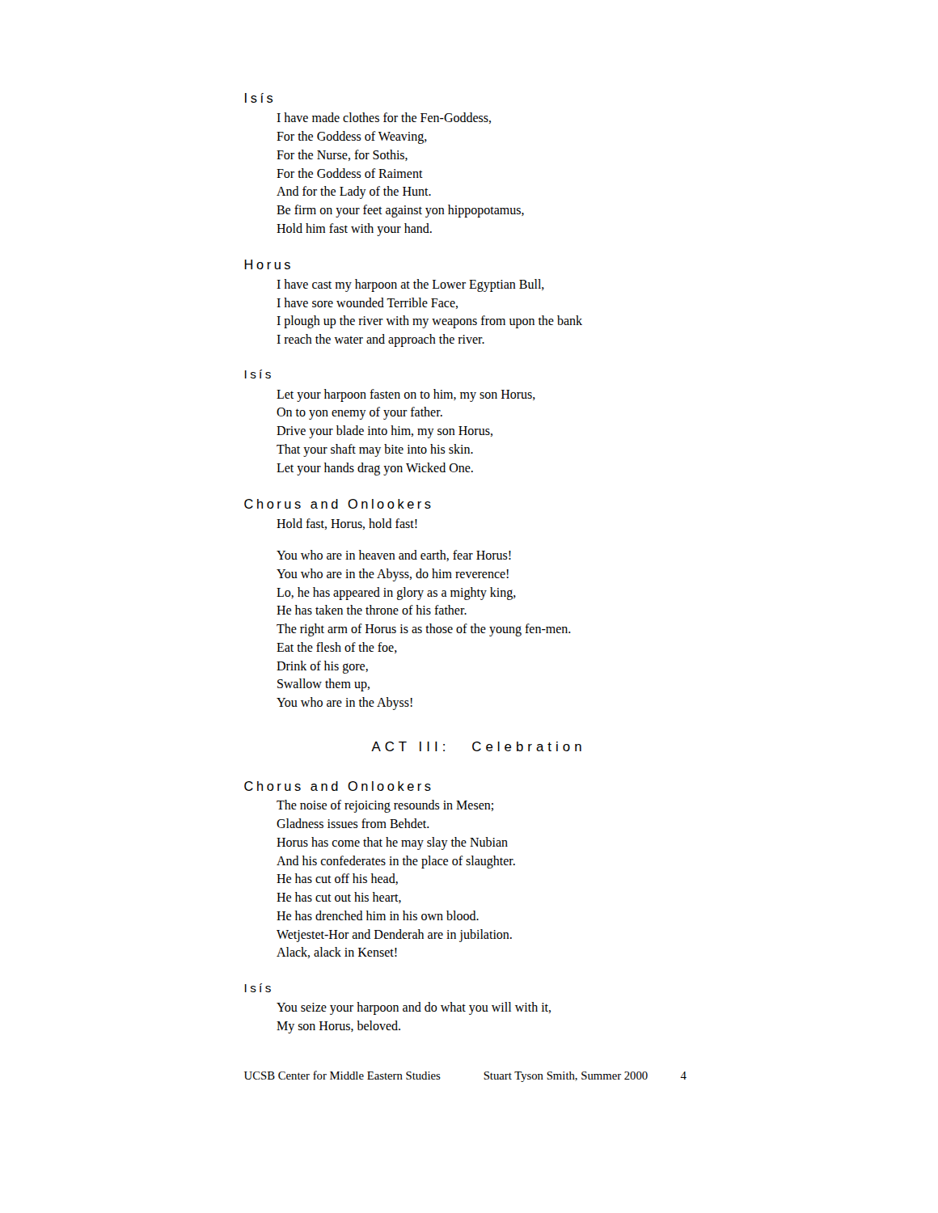Isís
I have made clothes for the Fen-Goddess,
For the Goddess of Weaving,
For the Nurse, for Sothis,
For the Goddess of Raiment
And for the Lady of the Hunt.
Be firm on your feet against yon hippopotamus,
Hold him fast with your hand.
Horus
I have cast my harpoon at the Lower Egyptian Bull,
I have sore wounded Terrible Face,
I plough up the river with my weapons from upon the bank
I reach the water and approach the river.
Isís
Let your harpoon fasten on to him, my son Horus,
On to yon enemy of your father.
Drive your blade into him, my son Horus,
That your shaft may bite into his skin.
Let your hands drag yon Wicked One.
Chorus and Onlookers
Hold fast, Horus, hold fast!
You who are in heaven and earth, fear Horus!
You who are in the Abyss, do him reverence!
Lo, he has appeared in glory as a mighty king,
He has taken the throne of his father.
The right arm of Horus is as those of the young fen-men.
Eat the flesh of the foe,
Drink of his gore,
Swallow them up,
You who are in the Abyss!
ACT III: Celebration
Chorus and Onlookers
The noise of rejoicing resounds in Mesen;
Gladness issues from Behdet.
Horus has come that he may slay the Nubian
And his confederates in the place of slaughter.
He has cut off his head,
He has cut out his heart,
He has drenched him in his own blood.
Wetjestet-Hor and Denderah are in jubilation.
Alack, alack in Kenset!
Isís
You seize your harpoon and do what you will with it,
My son Horus, beloved.
UCSB Center for Middle Eastern Studies Stuart Tyson Smith, Summer 2000 4